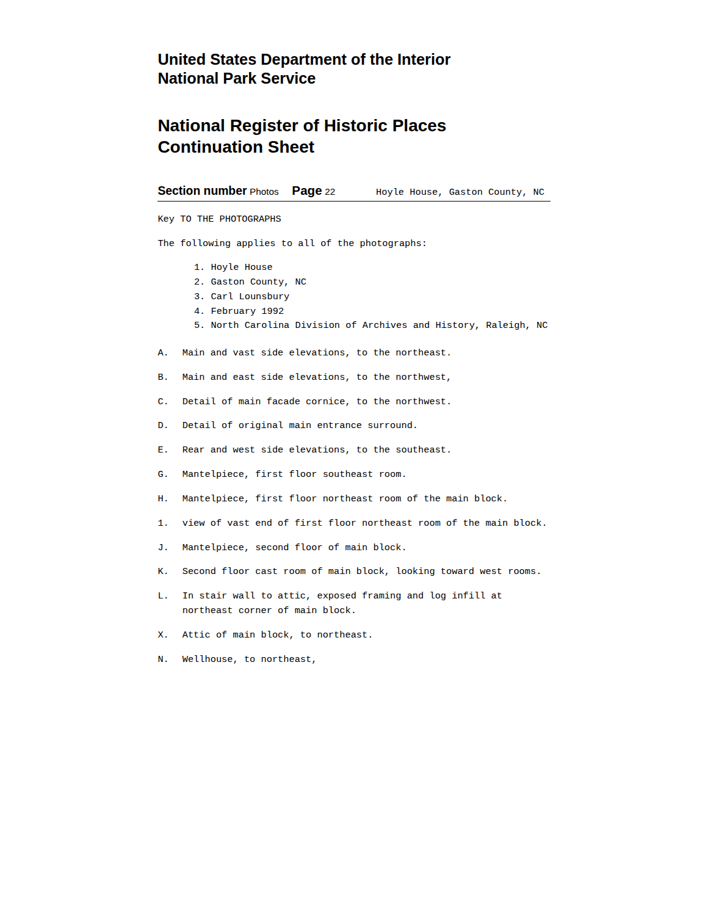United States Department of the Interior National Park Service
National Register of Historic Places Continuation Sheet
Section number Photos Page 22
Hoyle House, Gaston County, NC
Key TO THE PHOTOGRAPHS
The following applies to all of the photographs:
1. Hoyle House
2. Gaston County, NC
3. Carl Lounsbury
4. February 1992
5. North Carolina Division of Archives and History, Raleigh, NC
A.
Main and vast side elevations, to the northeast.
B.
Main and east side elevations, to the northwest,
C.
Detail of main facade cornice, to the northwest.
D.
Detail of original main entrance surround.
E.
Rear and west side elevations, to the southeast.
G.
Mantelpiece, first floor southeast room.
H.
Mantelpiece, first floor northeast room of the main block.
1.
view of vast end of first floor northeast room of the main block.
J.
Mantelpiece, second floor of main block.
K.
Second floor cast room of main block, looking toward west rooms.
L.
In stair wall to attic, exposed framing and log infill at northeast corner of main block.
X.
Attic of main block, to northeast.
N.
Wellhouse, to northeast,